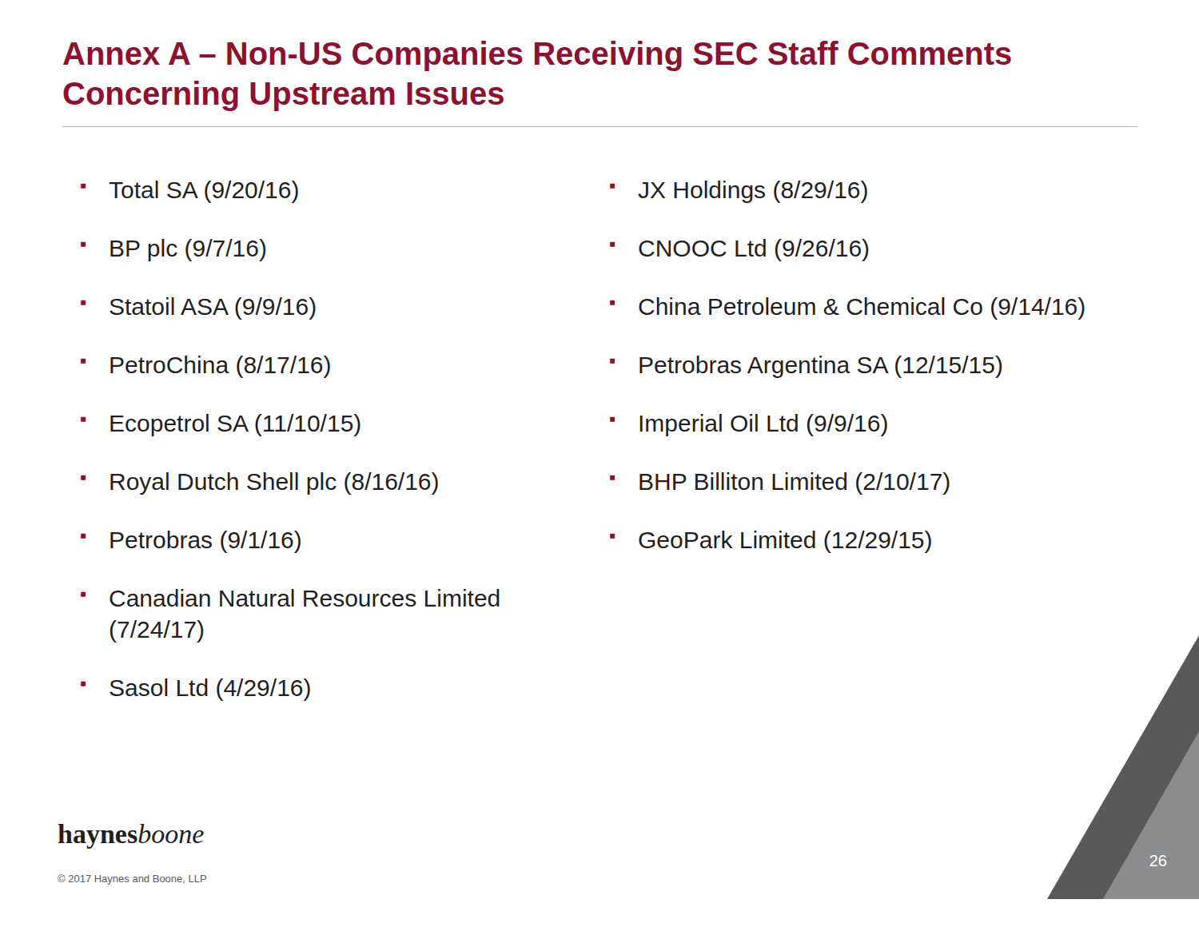Annex A – Non-US Companies Receiving SEC Staff Comments Concerning Upstream Issues
Total SA (9/20/16)
BP plc (9/7/16)
Statoil ASA (9/9/16)
PetroChina (8/17/16)
Ecopetrol SA (11/10/15)
Royal Dutch Shell plc (8/16/16)
Petrobras (9/1/16)
Canadian Natural Resources Limited (7/24/17)
Sasol Ltd (4/29/16)
JX Holdings (8/29/16)
CNOOC Ltd (9/26/16)
China Petroleum & Chemical Co (9/14/16)
Petrobras Argentina SA (12/15/15)
Imperial Oil Ltd (9/9/16)
BHP Billiton Limited (2/10/17)
GeoPark Limited (12/29/15)
26
haynes boone
© 2017 Haynes and Boone, LLP